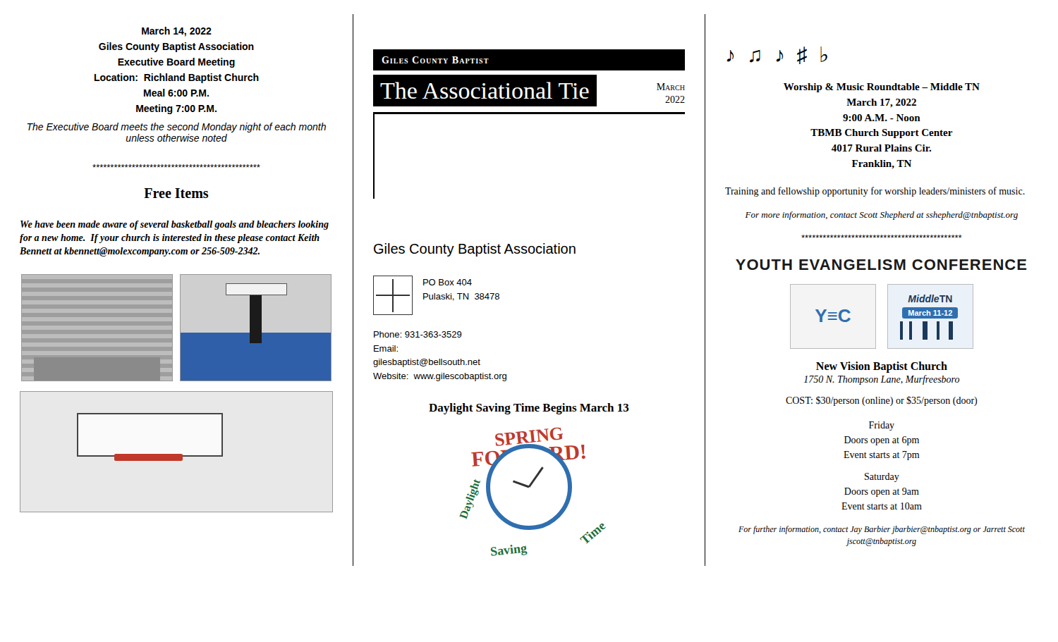March 14, 2022
Giles County Baptist Association
Executive Board Meeting
Location: Richland Baptist Church
Meal 6:00 P.M.
Meeting 7:00 P.M.
The Executive Board meets the second Monday night of each month unless otherwise noted
***********************************************
Free Items
We have been made aware of several basketball goals and bleachers looking for a new home. If your church is interested in these please contact Keith Bennett at kbennett@molexcompany.com or 256-509-2342.
Giles County Baptist
The Associational Tie
March
2022
Giles County Baptist Association
PO Box 404
Pulaski, TN 38478
Phone: 931-363-3529
Email:
gilesbaptist@bellsouth.net
Website: www.gilescobaptist.org
Daylight Saving Time Begins March 13
SPRING
FORWARD!
Daylight
Saving
Time
♪ ♫ ♪ ♯ ♭
Worship & Music Roundtable – Middle TN
March 17, 2022
9:00 A.M. - Noon
TBMB Church Support Center
4017 Rural Plains Cir.
Franklin, TN
Training and fellowship opportunity for worship leaders/ministers of music.
For more information, contact Scott Shepherd at sshepherd@tnbaptist.org
*********************************************
YOUTH EVANGELISM CONFERENCE
Y≡C
Middle TN
March 11-12
New Vision Baptist Church
1750 N. Thompson Lane, Murfreesboro
COST: $30/person (online) or $35/person (door)
Friday
Doors open at 6pm
Event starts at 7pm
Saturday
Doors open at 9am
Event starts at 10am
For further information, contact Jay Barbier jbarbier@tnbaptist.org or Jarrett Scott jscott@tnbaptist.org